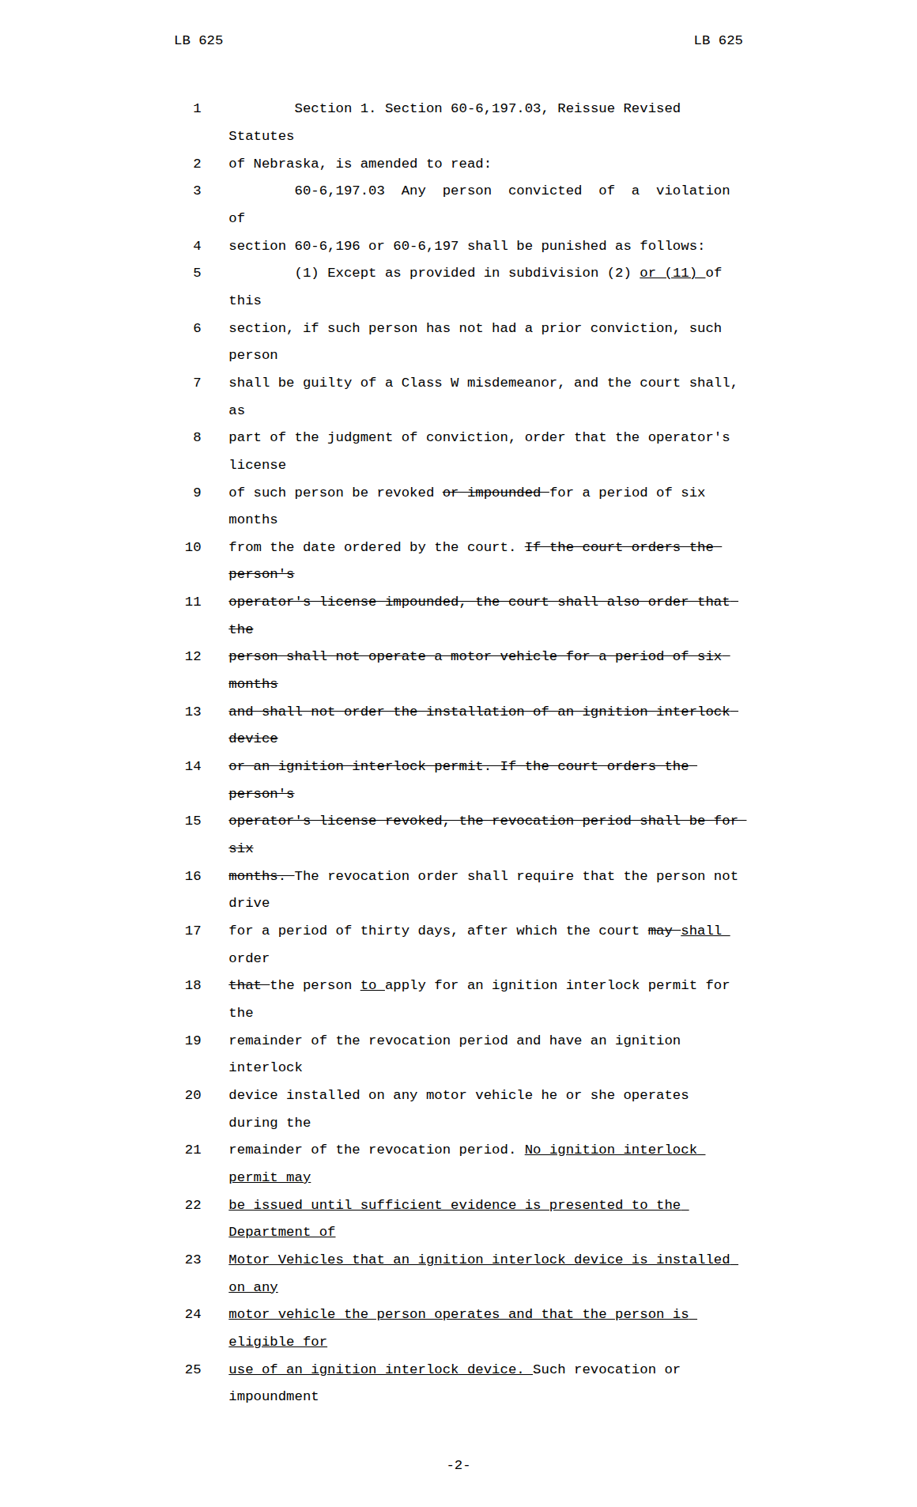LB 625 LB 625
Section 1. Section 60-6,197.03, Reissue Revised Statutes
of Nebraska, is amended to read:
60-6,197.03 Any person convicted of a violation of
section 60-6,196 or 60-6,197 shall be punished as follows:
(1) Except as provided in subdivision (2) or (11) of this
section, if such person has not had a prior conviction, such person
shall be guilty of a Class W misdemeanor, and the court shall, as
part of the judgment of conviction, order that the operator's license
of such person be revoked or impounded for a period of six months
from the date ordered by the court. If the court orders the person's
operator's license impounded, the court shall also order that the
person shall not operate a motor vehicle for a period of six months
and shall not order the installation of an ignition interlock device
or an ignition interlock permit. If the court orders the person's
operator's license revoked, the revocation period shall be for six
months. The revocation order shall require that the person not drive
for a period of thirty days, after which the court may shall order
that the person to apply for an ignition interlock permit for the
remainder of the revocation period and have an ignition interlock
device installed on any motor vehicle he or she operates during the
remainder of the revocation period. No ignition interlock permit may
be issued until sufficient evidence is presented to the Department of
Motor Vehicles that an ignition interlock device is installed on any
motor vehicle the person operates and that the person is eligible for
use of an ignition interlock device. Such revocation or impoundment
-2-